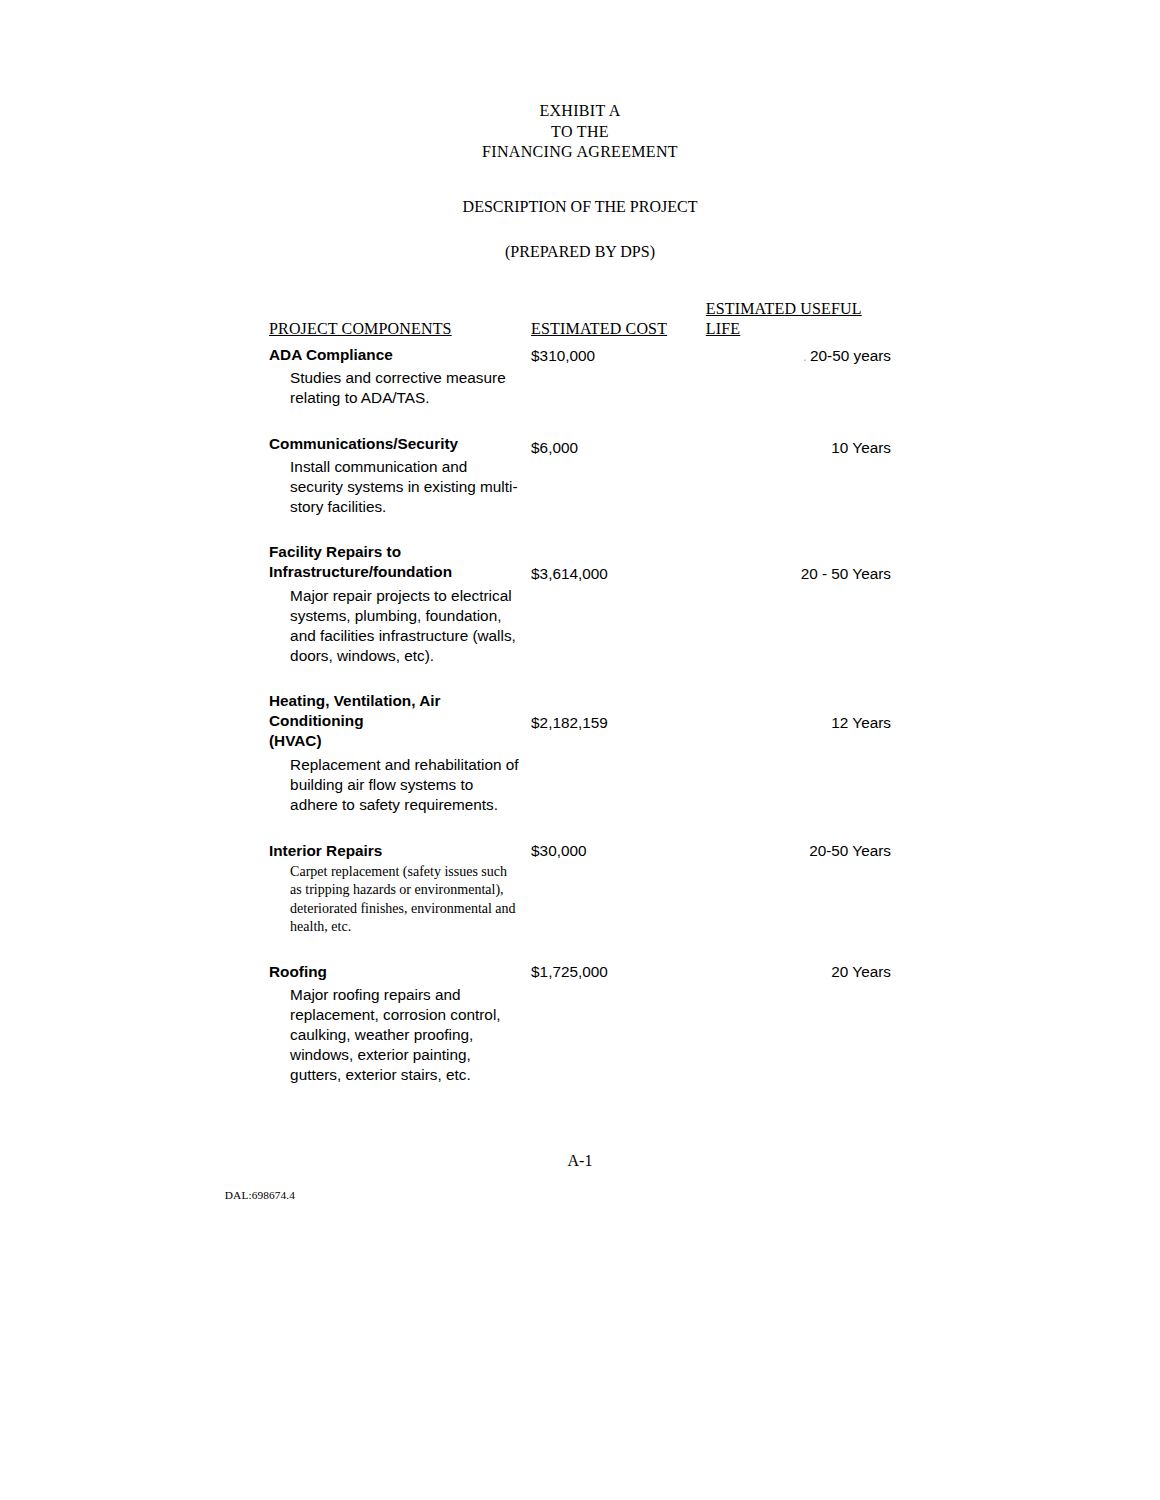EXHIBIT A
TO THE
FINANCING AGREEMENT
DESCRIPTION OF THE PROJECT
(PREPARED BY DPS)
| PROJECT COMPONENTS | ESTIMATED COST | ESTIMATED USEFUL LIFE |
| --- | --- | --- |
| ADA Compliance Studies and corrective measure relating to ADA/TAS. | $310,000 | . 20-50 years |
| Communications/Security Install communication and security systems in existing multi-story facilities. | $6,000 | 10 Years |
| Facility Repairs to Infrastructure/foundation Major repair projects to electrical systems, plumbing, foundation, and facilities infrastructure (walls, doors, windows, etc). | $3,614,000 | 20 - 50 Years |
| Heating, Ventilation, Air Conditioning (HVAC) Replacement and rehabilitation of building air flow systems to adhere to safety requirements. | $2,182,159 | 12 Years |
| Interior Repairs Carpet replacement (safety issues such as tripping hazards or environmental), deteriorated finishes, environmental and health, etc. | $30,000 | 20-50 Years |
| Roofing Major roofing repairs and replacement, corrosion control, caulking, weather proofing, windows, exterior painting, gutters, exterior stairs, etc. | $1,725,000 | 20 Years |
A-1
DAL:698674.4